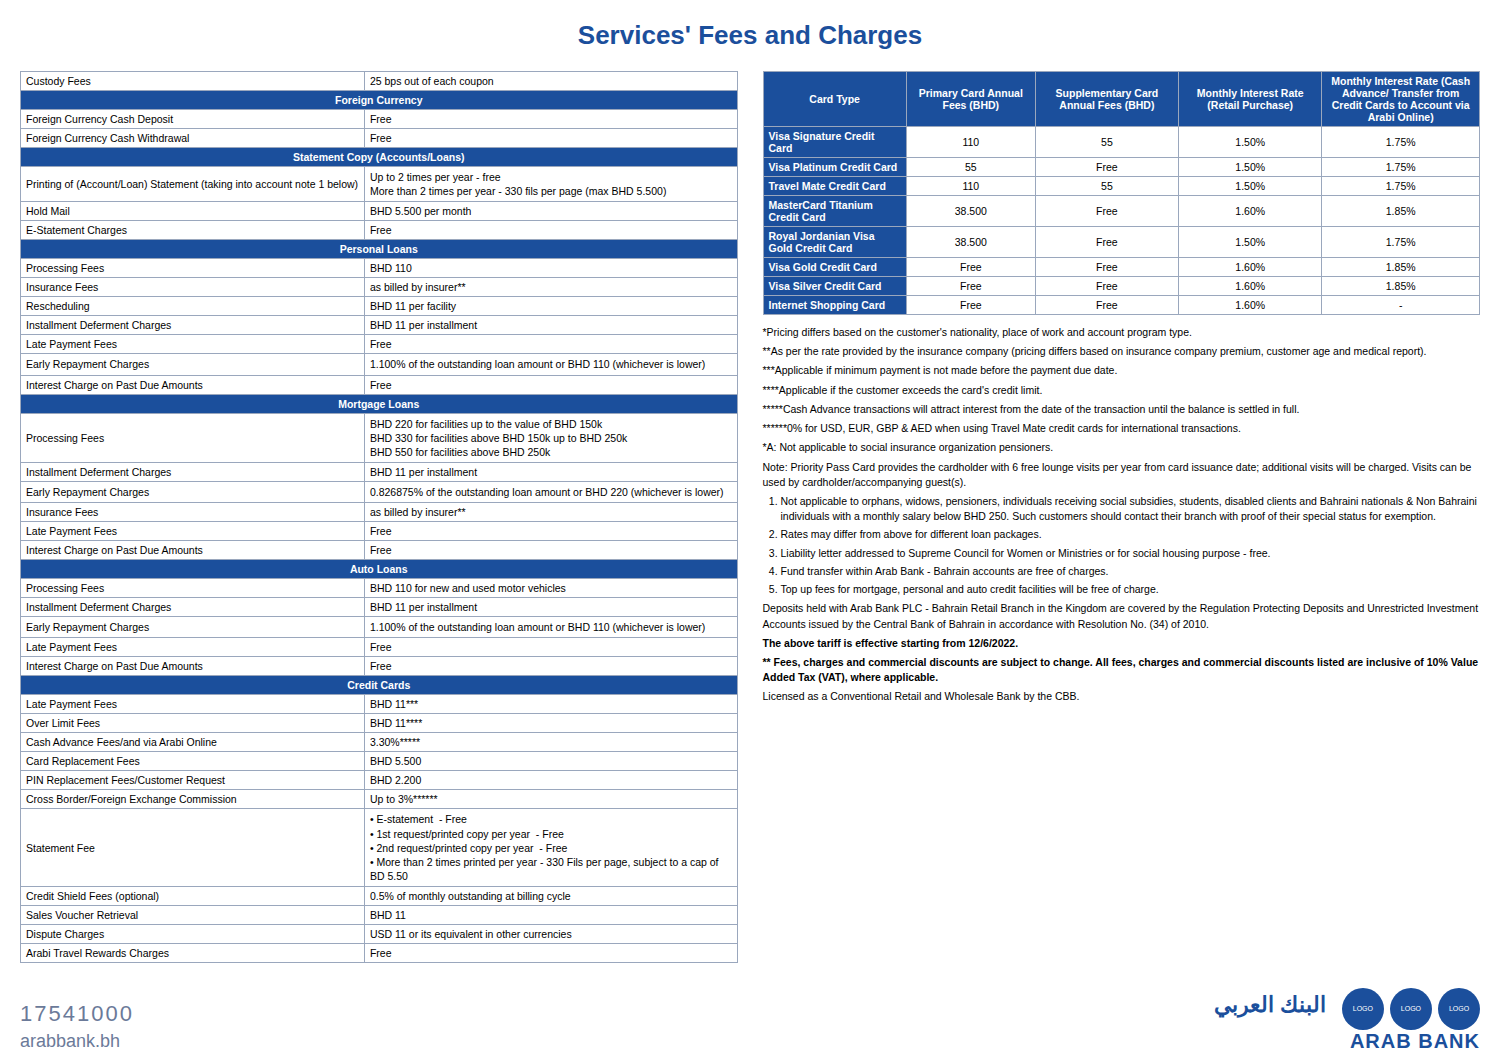Services' Fees and Charges
| Custody Fees | 25 bps out of each coupon |
| Foreign Currency |
| Foreign Currency Cash Deposit | Free |
| Foreign Currency Cash Withdrawal | Free |
| Statement Copy (Accounts/Loans) |
| Printing of (Account/Loan) Statement (taking into account note 1 below) | Up to 2 times per year - free More than 2 times per year - 330 fils per page (max BHD 5.500) |
| Hold Mail | BHD 5.500 per month |
| E-Statement Charges | Free |
| Personal Loans |
| Processing Fees | BHD 110 |
| Insurance Fees | as billed by insurer** |
| Rescheduling | BHD 11 per facility |
| Installment Deferment Charges | BHD 11 per installment |
| Late Payment Fees | Free |
| Early Repayment Charges | 1.100% of the outstanding loan amount or BHD 110 (whichever is lower) |
| Interest Charge on Past Due Amounts | Free |
| Mortgage Loans |
| Processing Fees | BHD 220 for facilities up to the value of BHD 150k BHD 330 for facilities above BHD 150k up to BHD 250k BHD 550 for facilities above BHD 250k |
| Installment Deferment Charges | BHD 11 per installment |
| Early Repayment Charges | 0.826875% of the outstanding loan amount or BHD 220 (whichever is lower) |
| Insurance Fees | as billed by insurer** |
| Late Payment Fees | Free |
| Interest Charge on Past Due Amounts | Free |
| Auto Loans |
| Processing Fees | BHD 110 for new and used motor vehicles |
| Installment Deferment Charges | BHD 11 per installment |
| Early Repayment Charges | 1.100% of the outstanding loan amount or BHD 110 (whichever is lower) |
| Late Payment Fees | Free |
| Interest Charge on Past Due Amounts | Free |
| Credit Cards |
| Late Payment Fees | BHD 11*** |
| Over Limit Fees | BHD 11**** |
| Cash Advance Fees/and via Arabi Online | 3.30%***** |
| Card Replacement Fees | BHD 5.500 |
| PIN Replacement Fees/Customer Request | BHD 2.200 |
| Cross Border/Foreign Exchange Commission | Up to 3%****** |
| Statement Fee | • E-statement - Free • 1st request/printed copy per year - Free • 2nd request/printed copy per year - Free • More than 2 times printed per year - 330 Fils per page, subject to a cap of BD 5.50 |
| Credit Shield Fees (optional) | 0.5% of monthly outstanding at billing cycle |
| Sales Voucher Retrieval | BHD 11 |
| Dispute Charges | USD 11 or its equivalent in other currencies |
| Arabi Travel Rewards Charges | Free |
| Card Type | Primary Card Annual Fees (BHD) | Supplementary Card Annual Fees (BHD) | Monthly Interest Rate (Retail Purchase) | Monthly Interest Rate (Cash Advance/ Transfer from Credit Cards to Account via Arabi Online) |
| --- | --- | --- | --- | --- |
| Visa Signature Credit Card | 110 | 55 | 1.50% | 1.75% |
| Visa Platinum Credit Card | 55 | Free | 1.50% | 1.75% |
| Travel Mate Credit Card | 110 | 55 | 1.50% | 1.75% |
| MasterCard Titanium Credit Card | 38.500 | Free | 1.60% | 1.85% |
| Royal Jordanian Visa Gold Credit Card | 38.500 | Free | 1.50% | 1.75% |
| Visa Gold Credit Card | Free | Free | 1.60% | 1.85% |
| Visa Silver Credit Card | Free | Free | 1.60% | 1.85% |
| Internet Shopping Card | Free | Free | 1.60% | - |
*Pricing differs based on the customer's nationality, place of work and account program type.
**As per the rate provided by the insurance company (pricing differs based on insurance company premium, customer age and medical report).
***Applicable if minimum payment is not made before the payment due date.
****Applicable if the customer exceeds the card's credit limit.
*****Cash Advance transactions will attract interest from the date of the transaction until the balance is settled in full.
******0% for USD, EUR, GBP & AED when using Travel Mate credit cards for international transactions.
*A: Not applicable to social insurance organization pensioners.
Note: Priority Pass Card provides the cardholder with 6 free lounge visits per year from card issuance date; additional visits will be charged. Visits can be used by cardholder/accompanying guest(s).
Not applicable to orphans, widows, pensioners, individuals receiving social subsidies, students, disabled clients and Bahraini nationals & Non Bahraini individuals with a monthly salary below BHD 250. Such customers should contact their branch with proof of their special status for exemption.
Rates may differ from above for different loan packages.
Liability letter addressed to Supreme Council for Women or Ministries or for social housing purpose - free.
Fund transfer within Arab Bank - Bahrain accounts are free of charges.
Top up fees for mortgage, personal and auto credit facilities will be free of charge.
Deposits held with Arab Bank PLC - Bahrain Retail Branch in the Kingdom are covered by the Regulation Protecting Deposits and Unrestricted Investment Accounts issued by the Central Bank of Bahrain in accordance with Resolution No. (34) of 2010.
The above tariff is effective starting from 12/6/2022.
** Fees, charges and commercial discounts are subject to change. All fees, charges and commercial discounts listed are inclusive of 10% Value Added Tax (VAT), where applicable.
Licensed as a Conventional Retail and Wholesale Bank by the CBB.
17541000
arabbank.bh
البنك العربي LOGO LOGO LOGO
ARAB BANK